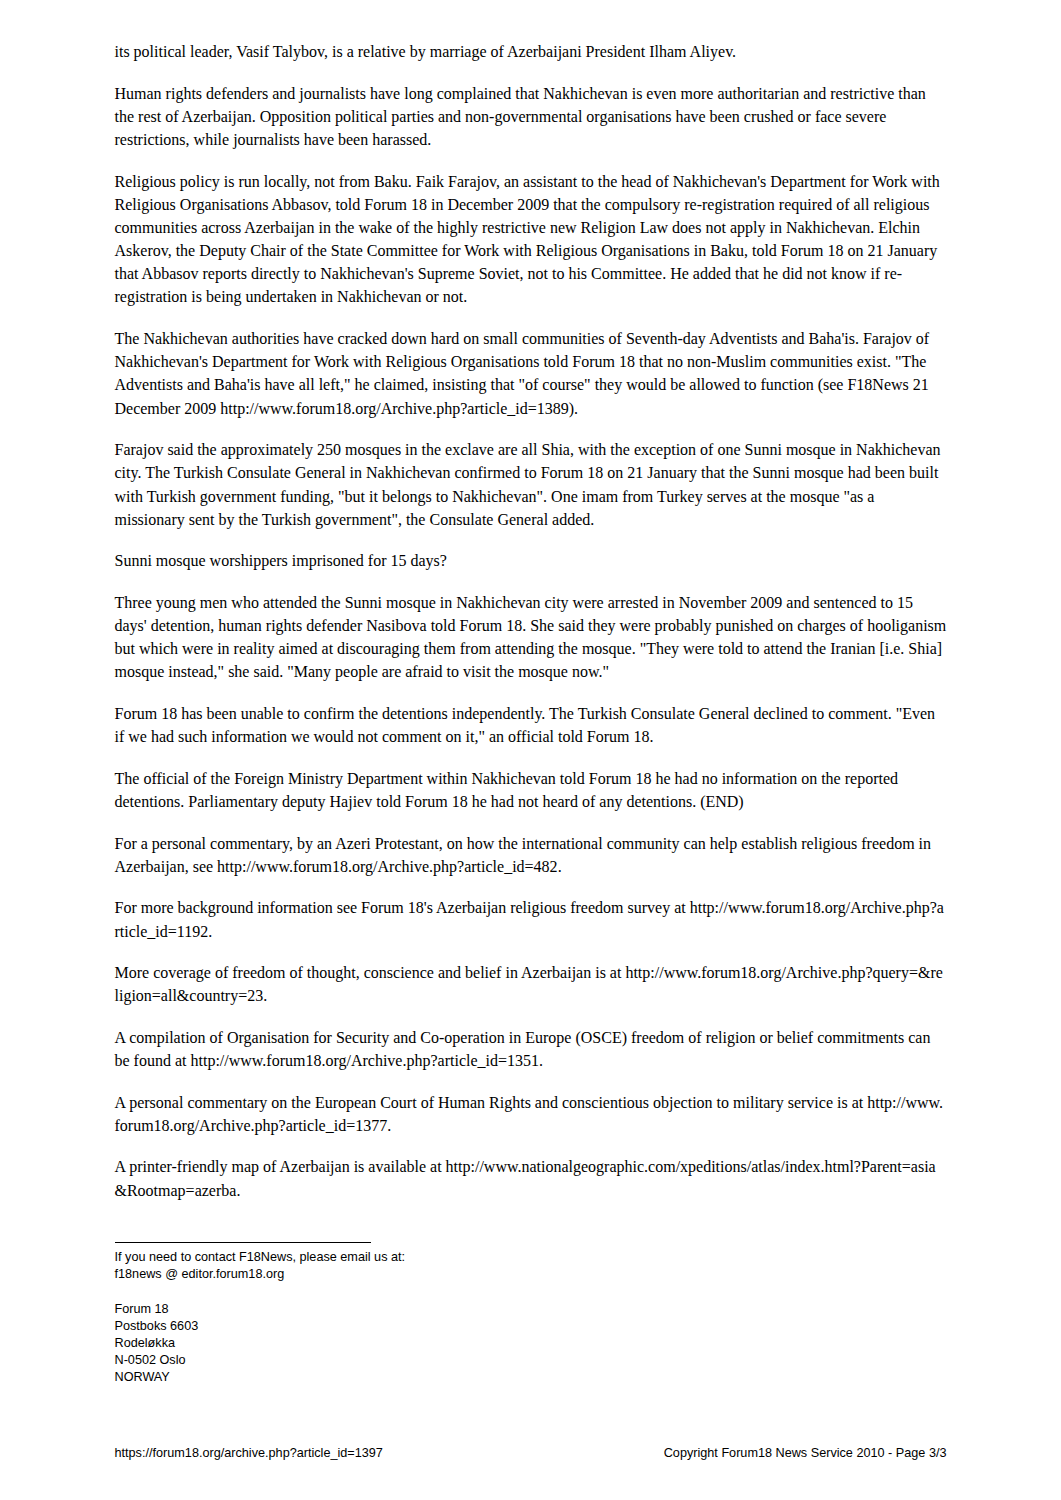its political leader, Vasif Talybov, is a relative by marriage of Azerbaijani President Ilham Aliyev.
Human rights defenders and journalists have long complained that Nakhichevan is even more authoritarian and restrictive than the rest of Azerbaijan. Opposition political parties and non-governmental organisations have been crushed or face severe restrictions, while journalists have been harassed.
Religious policy is run locally, not from Baku. Faik Farajov, an assistant to the head of Nakhichevan's Department for Work with Religious Organisations Abbasov, told Forum 18 in December 2009 that the compulsory re-registration required of all religious communities across Azerbaijan in the wake of the highly restrictive new Religion Law does not apply in Nakhichevan. Elchin Askerov, the Deputy Chair of the State Committee for Work with Religious Organisations in Baku, told Forum 18 on 21 January that Abbasov reports directly to Nakhichevan's Supreme Soviet, not to his Committee. He added that he did not know if re-registration is being undertaken in Nakhichevan or not.
The Nakhichevan authorities have cracked down hard on small communities of Seventh-day Adventists and Baha'is. Farajov of Nakhichevan's Department for Work with Religious Organisations told Forum 18 that no non-Muslim communities exist. "The Adventists and Baha'is have all left," he claimed, insisting that "of course" they would be allowed to function (see F18News 21 December 2009 http://www.forum18.org/Archive.php?article_id=1389).
Farajov said the approximately 250 mosques in the exclave are all Shia, with the exception of one Sunni mosque in Nakhichevan city. The Turkish Consulate General in Nakhichevan confirmed to Forum 18 on 21 January that the Sunni mosque had been built with Turkish government funding, "but it belongs to Nakhichevan". One imam from Turkey serves at the mosque "as a missionary sent by the Turkish government", the Consulate General added.
Sunni mosque worshippers imprisoned for 15 days?
Three young men who attended the Sunni mosque in Nakhichevan city were arrested in November 2009 and sentenced to 15 days' detention, human rights defender Nasibova told Forum 18. She said they were probably punished on charges of hooliganism but which were in reality aimed at discouraging them from attending the mosque. "They were told to attend the Iranian [i.e. Shia] mosque instead," she said. "Many people are afraid to visit the mosque now."
Forum 18 has been unable to confirm the detentions independently. The Turkish Consulate General declined to comment. "Even if we had such information we would not comment on it," an official told Forum 18.
The official of the Foreign Ministry Department within Nakhichevan told Forum 18 he had no information on the reported detentions. Parliamentary deputy Hajiev told Forum 18 he had not heard of any detentions. (END)
For a personal commentary, by an Azeri Protestant, on how the international community can help establish religious freedom in Azerbaijan, see http://www.forum18.org/Archive.php?article_id=482.
For more background information see Forum 18's Azerbaijan religious freedom survey at http://www.forum18.org/Archive.php?article_id=1192.
More coverage of freedom of thought, conscience and belief in Azerbaijan is at http://www.forum18.org/Archive.php?query=&religion=all&country=23.
A compilation of Organisation for Security and Co-operation in Europe (OSCE) freedom of religion or belief commitments can be found at http://www.forum18.org/Archive.php?article_id=1351.
A personal commentary on the European Court of Human Rights and conscientious objection to military service is at http://www.forum18.org/Archive.php?article_id=1377.
A printer-friendly map of Azerbaijan is available at http://www.nationalgeographic.com/xpeditions/atlas/index.html?Parent=asia&Rootmap=azerba.
If you need to contact F18News, please email us at:
f18news @ editor.forum18.org
Forum 18
Postboks 6603
Rodeløkka
N-0502 Oslo
NORWAY
https://forum18.org/archive.php?article_id=1397 Copyright Forum18 News Service 2010 - Page 3/3